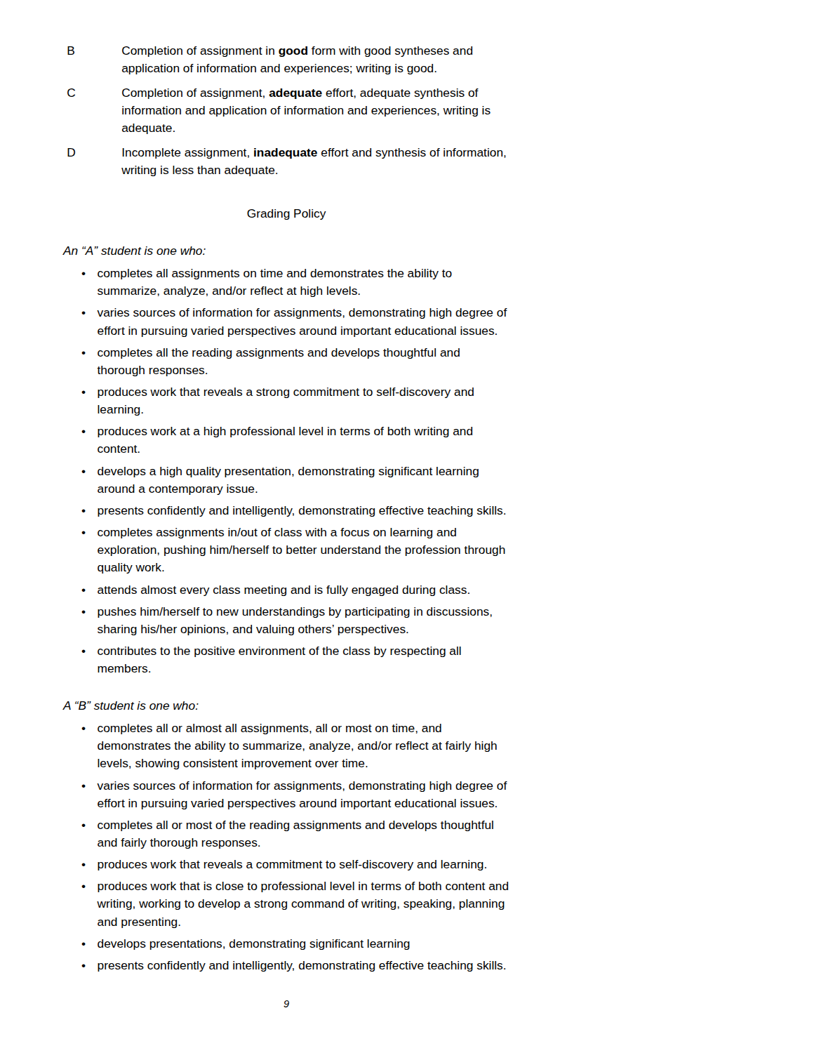| B | Completion of assignment in good form with good syntheses and application of information and experiences; writing is good. |
| C | Completion of assignment, adequate effort, adequate synthesis of information and application of information and experiences, writing is adequate. |
| D | Incomplete assignment, inadequate effort and synthesis of information, writing is less than adequate. |
Grading Policy
An “A” student is one who:
completes all assignments on time and demonstrates the ability to summarize, analyze, and/or reflect at high levels.
varies sources of information for assignments, demonstrating high degree of effort in pursuing varied perspectives around important educational issues.
completes all the reading assignments and develops thoughtful and thorough responses.
produces work that reveals a strong commitment to self-discovery and learning.
produces work at a high professional level in terms of both writing and content.
develops a high quality presentation, demonstrating significant learning around a contemporary issue.
presents confidently and intelligently, demonstrating effective teaching skills.
completes assignments in/out of class with a focus on learning and exploration, pushing him/herself to better understand the profession through quality work.
attends almost every class meeting and is fully engaged during class.
pushes him/herself to new understandings by participating in discussions, sharing his/her opinions, and valuing others’ perspectives.
contributes to the positive environment of the class by respecting all members.
A “B” student is one who:
completes all or almost all assignments, all or most on time, and demonstrates the ability to summarize, analyze, and/or reflect at fairly high levels, showing consistent improvement over time.
varies sources of information for assignments, demonstrating high degree of effort in pursuing varied perspectives around important educational issues.
completes all or most of the reading assignments and develops thoughtful and fairly thorough responses.
produces work that reveals a commitment to self-discovery and learning.
produces work that is close to professional level in terms of both content and writing, working to develop a strong command of writing, speaking, planning and presenting.
develops presentations, demonstrating significant learning
presents confidently and intelligently, demonstrating effective teaching skills.
9